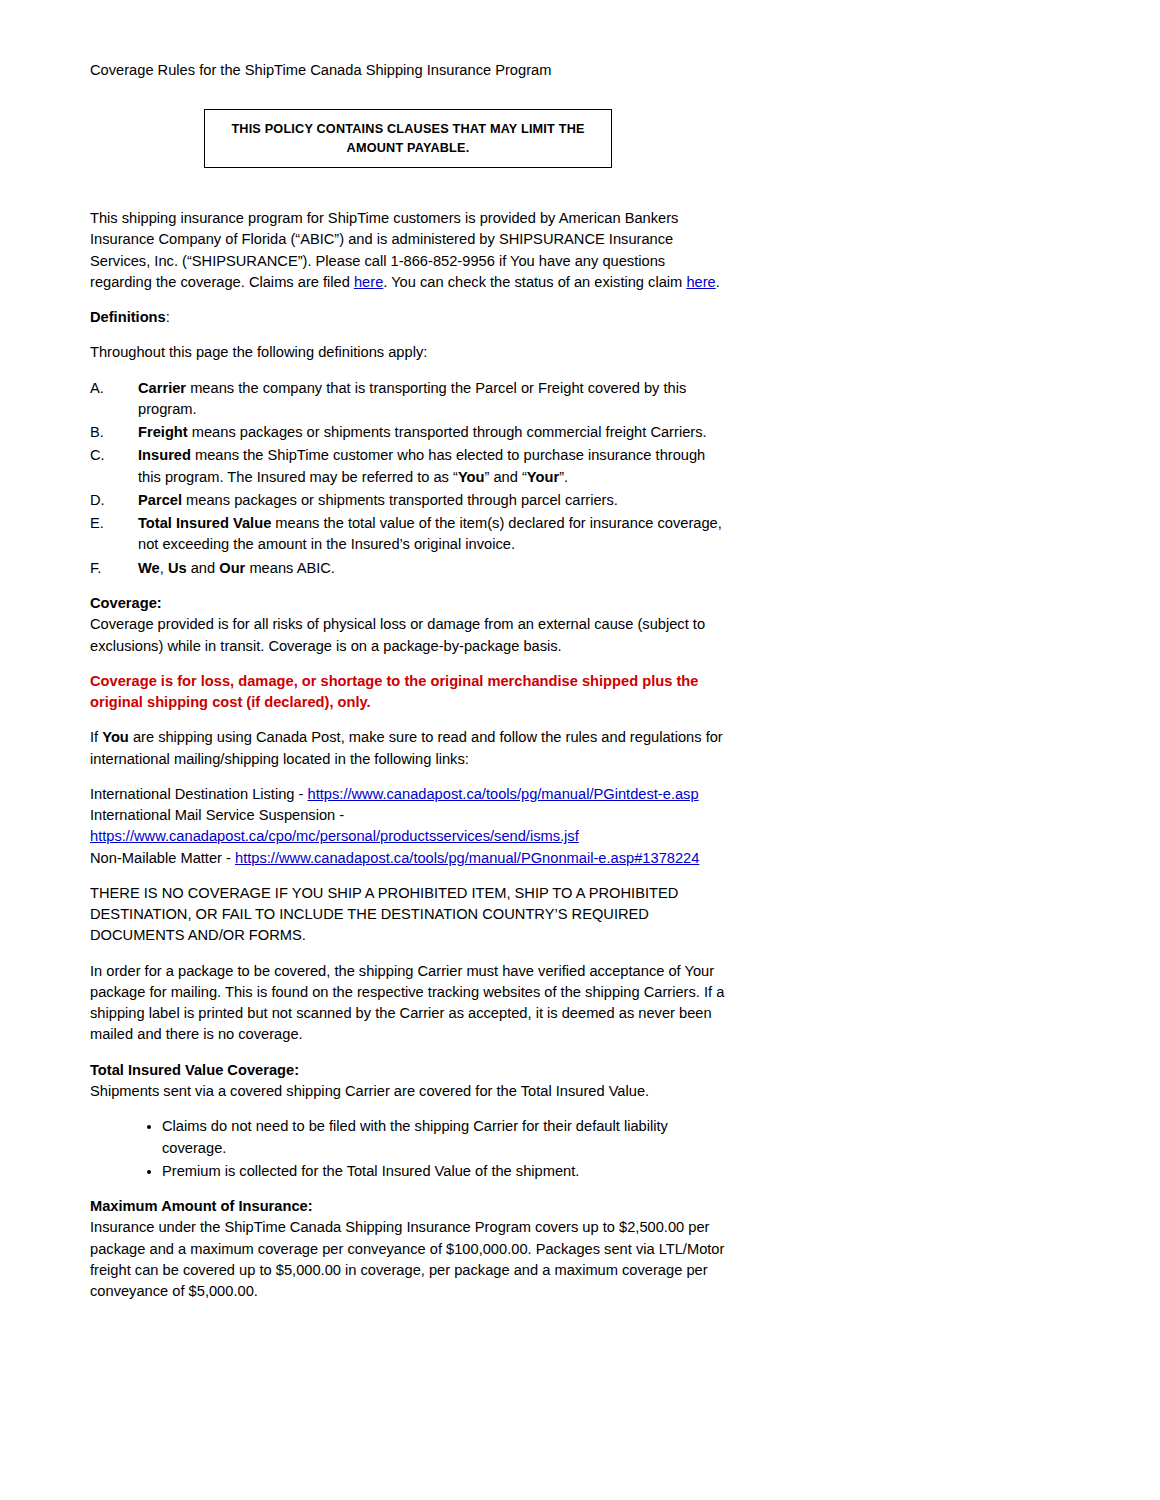Coverage Rules for the ShipTime Canada Shipping Insurance Program
THIS POLICY CONTAINS CLAUSES THAT MAY LIMIT THE AMOUNT PAYABLE.
This shipping insurance program for ShipTime customers is provided by American Bankers Insurance Company of Florida (“ABIC”) and is administered by SHIPSURANCE Insurance Services, Inc. (“SHIPSURANCE”). Please call 1-866-852-9956 if You have any questions regarding the coverage. Claims are filed here. You can check the status of an existing claim here.
Definitions:
Throughout this page the following definitions apply:
A. Carrier means the company that is transporting the Parcel or Freight covered by this program.
B. Freight means packages or shipments transported through commercial freight Carriers.
C. Insured means the ShipTime customer who has elected to purchase insurance through this program. The Insured may be referred to as “You” and “Your”.
D. Parcel means packages or shipments transported through parcel carriers.
E. Total Insured Value means the total value of the item(s) declared for insurance coverage, not exceeding the amount in the Insured’s original invoice.
F. We, Us and Our means ABIC.
Coverage:
Coverage provided is for all risks of physical loss or damage from an external cause (subject to exclusions) while in transit. Coverage is on a package-by-package basis.
Coverage is for loss, damage, or shortage to the original merchandise shipped plus the original shipping cost (if declared), only.
If You are shipping using Canada Post, make sure to read and follow the rules and regulations for international mailing/shipping located in the following links:
International Destination Listing - https://www.canadapost.ca/tools/pg/manual/PGintdest-e.asp
International Mail Service Suspension - https://www.canadapost.ca/cpo/mc/personal/productsservices/send/isms.jsf
Non-Mailable Matter - https://www.canadapost.ca/tools/pg/manual/PGnonmail-e.asp#1378224
THERE IS NO COVERAGE IF YOU SHIP A PROHIBITED ITEM, SHIP TO A PROHIBITED DESTINATION, OR FAIL TO INCLUDE THE DESTINATION COUNTRY’S REQUIRED DOCUMENTS AND/OR FORMS.
In order for a package to be covered, the shipping Carrier must have verified acceptance of Your package for mailing. This is found on the respective tracking websites of the shipping Carriers. If a shipping label is printed but not scanned by the Carrier as accepted, it is deemed as never been mailed and there is no coverage.
Total Insured Value Coverage:
Shipments sent via a covered shipping Carrier are covered for the Total Insured Value.
Claims do not need to be filed with the shipping Carrier for their default liability coverage.
Premium is collected for the Total Insured Value of the shipment.
Maximum Amount of Insurance:
Insurance under the ShipTime Canada Shipping Insurance Program covers up to $2,500.00 per package and a maximum coverage per conveyance of $100,000.00. Packages sent via LTL/Motor freight can be covered up to $5,000.00 in coverage, per package and a maximum coverage per conveyance of $5,000.00.